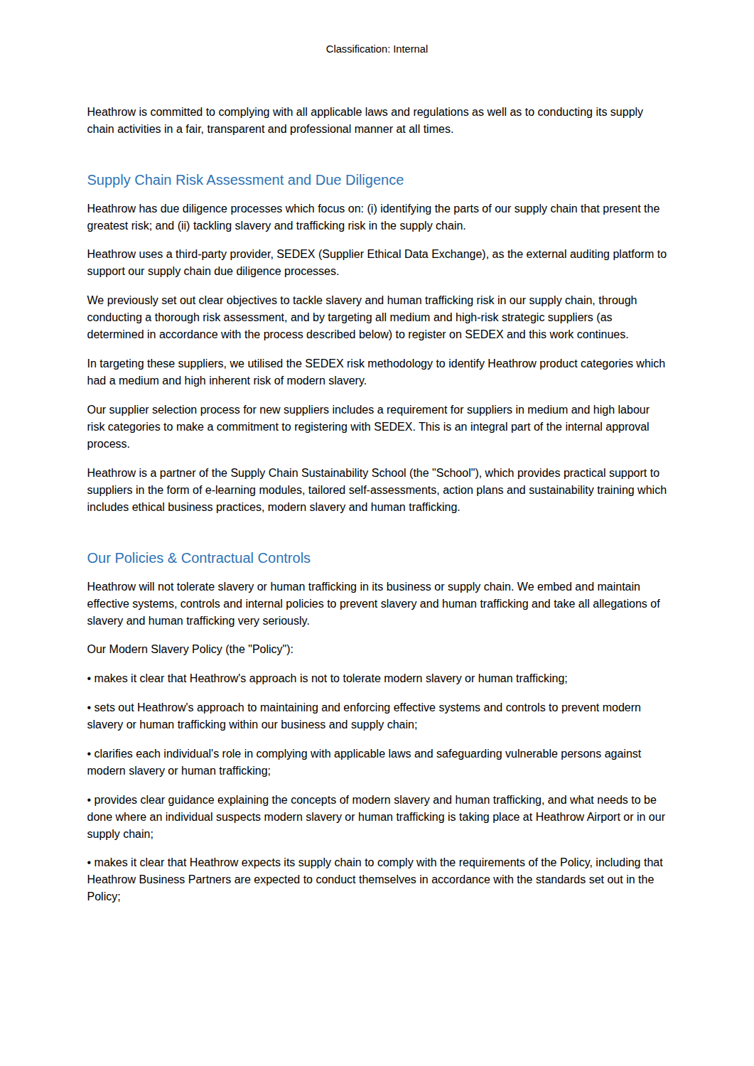Classification: Internal
Heathrow is committed to complying with all applicable laws and regulations as well as to conducting its supply chain activities in a fair, transparent and professional manner at all times.
Supply Chain Risk Assessment and Due Diligence
Heathrow has due diligence processes which focus on: (i) identifying the parts of our supply chain that present the greatest risk; and (ii) tackling slavery and trafficking risk in the supply chain.
Heathrow uses a third-party provider, SEDEX (Supplier Ethical Data Exchange), as the external auditing platform to support our supply chain due diligence processes.
We previously set out clear objectives to tackle slavery and human trafficking risk in our supply chain, through conducting a thorough risk assessment, and by targeting all medium and high-risk strategic suppliers (as determined in accordance with the process described below) to register on SEDEX and this work continues.
In targeting these suppliers, we utilised the SEDEX risk methodology to identify Heathrow product categories which had a medium and high inherent risk of modern slavery.
Our supplier selection process for new suppliers includes a requirement for suppliers in medium and high labour risk categories to make a commitment to registering with SEDEX. This is an integral part of the internal approval process.
Heathrow is a partner of the Supply Chain Sustainability School (the "School"), which provides practical support to suppliers in the form of e-learning modules, tailored self-assessments, action plans and sustainability training which includes ethical business practices, modern slavery and human trafficking.
Our Policies & Contractual Controls
Heathrow will not tolerate slavery or human trafficking in its business or supply chain. We embed and maintain effective systems, controls and internal policies to prevent slavery and human trafficking and take all allegations of slavery and human trafficking very seriously.
Our Modern Slavery Policy (the "Policy"):
• makes it clear that Heathrow's approach is not to tolerate modern slavery or human trafficking;
• sets out Heathrow's approach to maintaining and enforcing effective systems and controls to prevent modern slavery or human trafficking within our business and supply chain;
• clarifies each individual's role in complying with applicable laws and safeguarding vulnerable persons against modern slavery or human trafficking;
• provides clear guidance explaining the concepts of modern slavery and human trafficking, and what needs to be done where an individual suspects modern slavery or human trafficking is taking place at Heathrow Airport or in our supply chain;
• makes it clear that Heathrow expects its supply chain to comply with the requirements of the Policy, including that Heathrow Business Partners are expected to conduct themselves in accordance with the standards set out in the Policy;